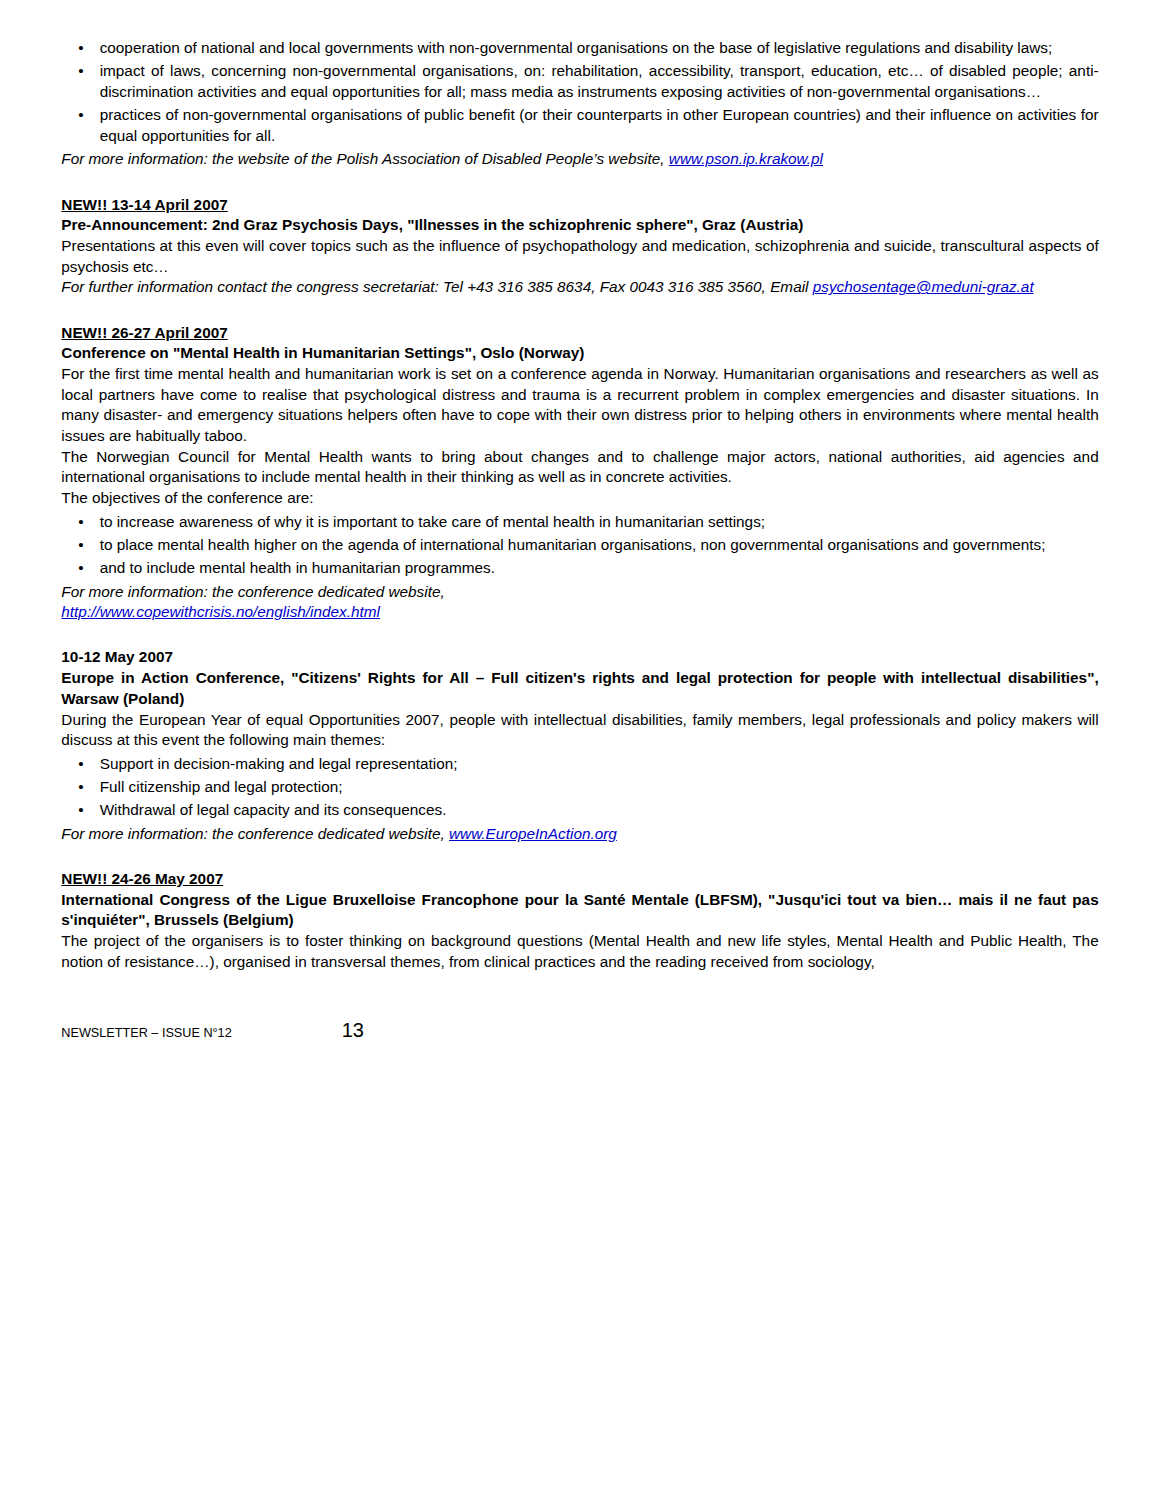cooperation of national and local governments with non-governmental organisations on the base of legislative regulations and disability laws;
impact of laws, concerning non-governmental organisations, on: rehabilitation, accessibility, transport, education, etc… of disabled people; anti-discrimination activities and equal opportunities for all; mass media as instruments exposing activities of non-governmental organisations…
practices of non-governmental organisations of public benefit (or their counterparts in other European countries) and their influence on activities for equal opportunities for all.
For more information: the website of the Polish Association of Disabled People’s website, www.pson.ip.krakow.pl
NEW!! 13-14 April 2007
Pre-Announcement: 2nd Graz Psychosis Days, "Illnesses in the schizophrenic sphere", Graz (Austria)
Presentations at this even will cover topics such as the influence of psychopathology and medication, schizophrenia and suicide, transcultural aspects of psychosis etc…
For further information contact the congress secretariat: Tel +43 316 385 8634, Fax 0043 316 385 3560, Email psychosentage@meduni-graz.at
NEW!! 26-27 April 2007
Conference on "Mental Health in Humanitarian Settings", Oslo (Norway)
For the first time mental health and humanitarian work is set on a conference agenda in Norway. Humanitarian organisations and researchers as well as local partners have come to realise that psychological distress and trauma is a recurrent problem in complex emergencies and disaster situations. In many disaster- and emergency situations helpers often have to cope with their own distress prior to helping others in environments where mental health issues are habitually taboo.
The Norwegian Council for Mental Health wants to bring about changes and to challenge major actors, national authorities, aid agencies and international organisations to include mental health in their thinking as well as in concrete activities.
The objectives of the conference are:
to increase awareness of why it is important to take care of mental health in humanitarian settings;
to place mental health higher on the agenda of international humanitarian organisations, non governmental organisations and governments;
and to include mental health in humanitarian programmes.
For more information: the conference dedicated website,
http://www.copewithcrisis.no/english/index.html
10-12 May 2007
Europe in Action Conference, "Citizens' Rights for All – Full citizen's rights and legal protection for people with intellectual disabilities", Warsaw (Poland)
During the European Year of equal Opportunities 2007, people with intellectual disabilities, family members, legal professionals and policy makers will discuss at this event the following main themes:
Support in decision-making and legal representation;
Full citizenship and legal protection;
Withdrawal of legal capacity and its consequences.
For more information: the conference dedicated website, www.EuropeInAction.org
NEW!! 24-26 May 2007
International Congress of the Ligue Bruxelloise Francophone pour la Santé Mentale (LBFSM), "Jusqu'ici tout va bien… mais il ne faut pas s'inquiéter", Brussels (Belgium)
The project of the organisers is to foster thinking on background questions (Mental Health and new life styles, Mental Health and Public Health, The notion of resistance…), organised in transversal themes, from clinical practices and the reading received from sociology,
NEWSLETTER – ISSUE N°12 13